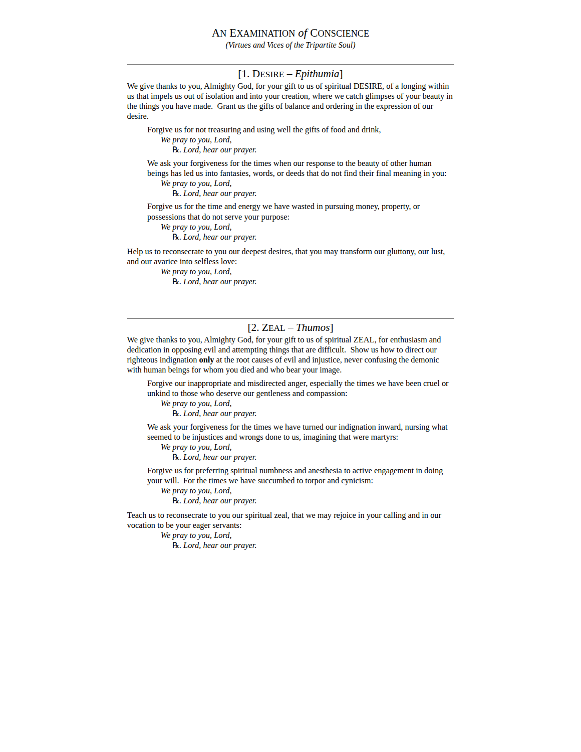AN EXAMINATION of CONSCIENCE
(Virtues and Vices of the Tripartite Soul)
[1. DESIRE – Epithumia]
We give thanks to you, Almighty God, for your gift to us of spiritual DESIRE, of a longing within us that impels us out of isolation and into your creation, where we catch glimpses of your beauty in the things you have made. Grant us the gifts of balance and ordering in the expression of our desire.
Forgive us for not treasuring and using well the gifts of food and drink,
We pray to you, Lord,
℞. Lord, hear our prayer.
We ask your forgiveness for the times when our response to the beauty of other human beings has led us into fantasies, words, or deeds that do not find their final meaning in you:
We pray to you, Lord,
℞. Lord, hear our prayer.
Forgive us for the time and energy we have wasted in pursuing money, property, or possessions that do not serve your purpose:
We pray to you, Lord,
℞. Lord, hear our prayer.
Help us to reconsecrate to you our deepest desires, that you may transform our gluttony, our lust, and our avarice into selfless love:
We pray to you, Lord,
℞. Lord, hear our prayer.
[2. ZEAL – Thumos]
We give thanks to you, Almighty God, for your gift to us of spiritual ZEAL, for enthusiasm and dedication in opposing evil and attempting things that are difficult. Show us how to direct our righteous indignation only at the root causes of evil and injustice, never confusing the demonic with human beings for whom you died and who bear your image.
Forgive our inappropriate and misdirected anger, especially the times we have been cruel or unkind to those who deserve our gentleness and compassion:
We pray to you, Lord,
℞. Lord, hear our prayer.
We ask your forgiveness for the times we have turned our indignation inward, nursing what seemed to be injustices and wrongs done to us, imagining that were martyrs:
We pray to you, Lord,
℞. Lord, hear our prayer.
Forgive us for preferring spiritual numbness and anesthesia to active engagement in doing your will. For the times we have succumbed to torpor and cynicism:
We pray to you, Lord,
℞. Lord, hear our prayer.
Teach us to reconsecrate to you our spiritual zeal, that we may rejoice in your calling and in our vocation to be your eager servants:
We pray to you, Lord,
℞. Lord, hear our prayer.